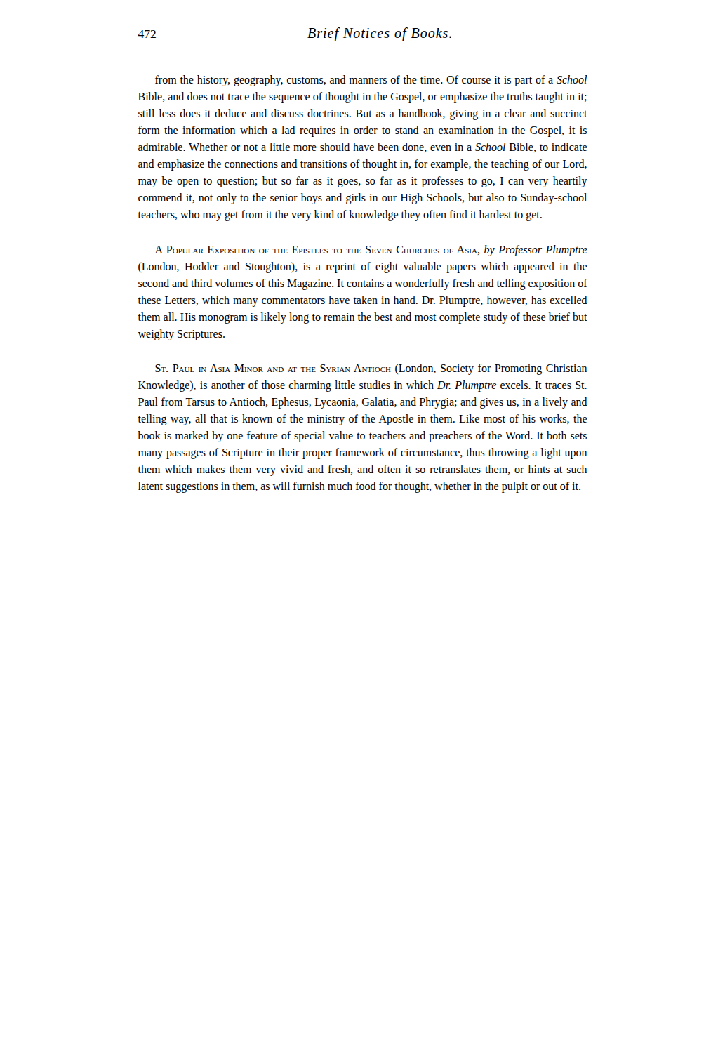472
Brief Notices of Books.
from the history, geography, customs, and manners of the time. Of course it is part of a School Bible, and does not trace the sequence of thought in the Gospel, or emphasize the truths taught in it; still less does it deduce and discuss doctrines. But as a handbook, giving in a clear and succinct form the information which a lad requires in order to stand an examination in the Gospel, it is admirable. Whether or not a little more should have been done, even in a School Bible, to indicate and emphasize the connections and transitions of thought in, for example, the teaching of our Lord, may be open to question; but so far as it goes, so far as it professes to go, I can very heartily commend it, not only to the senior boys and girls in our High Schools, but also to Sunday-school teachers, who may get from it the very kind of knowledge they often find it hardest to get.
A Popular Exposition of the Epistles to the Seven Churches of Asia, by Professor Plumptre (London, Hodder and Stoughton), is a reprint of eight valuable papers which appeared in the second and third volumes of this Magazine. It contains a wonderfully fresh and telling exposition of these Letters, which many commentators have taken in hand. Dr. Plumptre, however, has excelled them all. His monogram is likely long to remain the best and most complete study of these brief but weighty Scriptures.
St. Paul in Asia Minor and at the Syrian Antioch (London, Society for Promoting Christian Knowledge), is another of those charming little studies in which Dr. Plumptre excels. It traces St. Paul from Tarsus to Antioch, Ephesus, Lycaonia, Galatia, and Phrygia; and gives us, in a lively and telling way, all that is known of the ministry of the Apostle in them. Like most of his works, the book is marked by one feature of special value to teachers and preachers of the Word. It both sets many passages of Scripture in their proper framework of circumstance, thus throwing a light upon them which makes them very vivid and fresh, and often it so retranslates them, or hints at such latent suggestions in them, as will furnish much food for thought, whether in the pulpit or out of it.